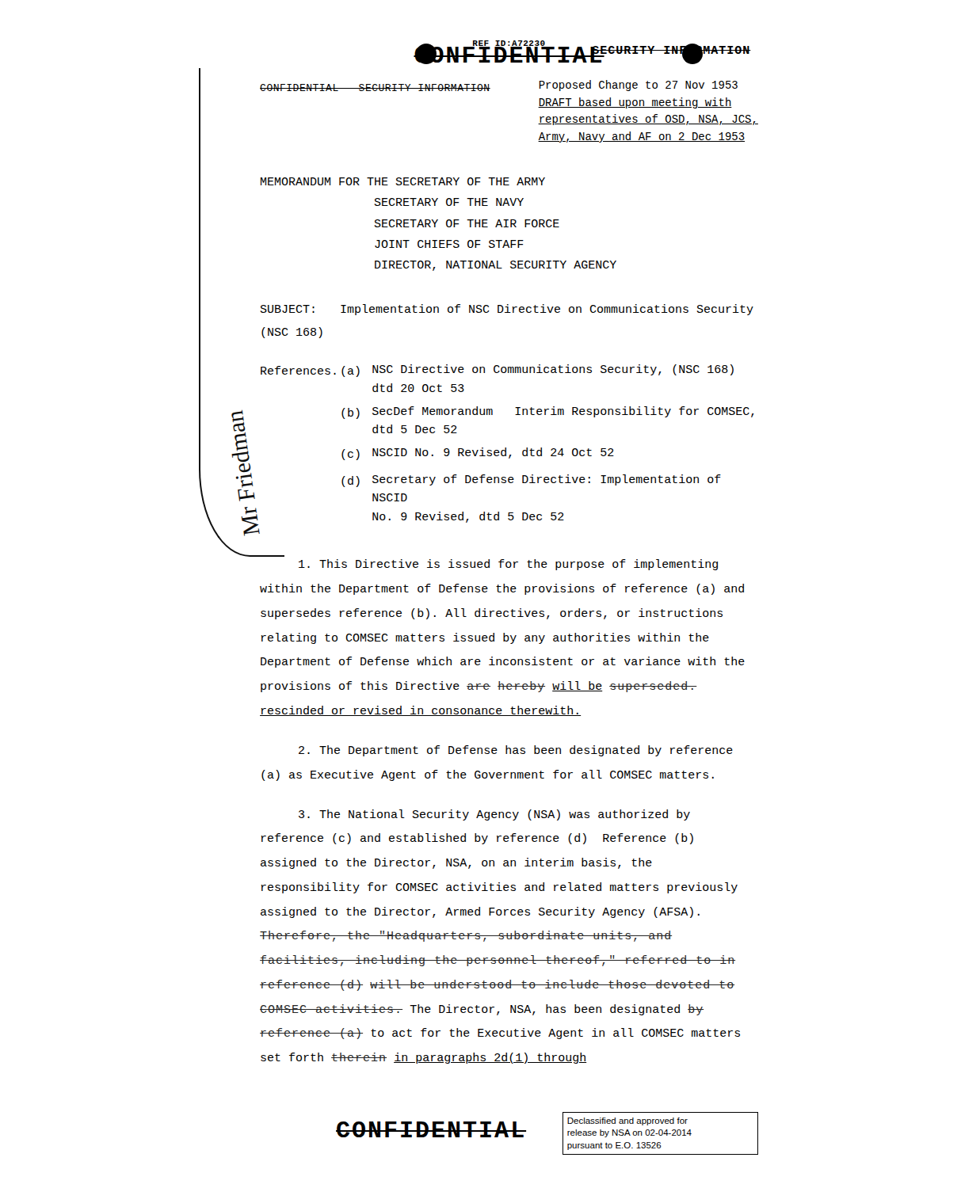Mr Friedman
REF ID:A72230
CONFIDENTIAL SECURITY INFORMATION
CONFIDENTIAL SECURITY INFORMATION
Proposed Change to 27 Nov 1953
DRAFT based upon meeting with
representatives of OSD, NSA, JCS,
Army, Navy and AF on 2 Dec 1953
MEMORANDUM FOR THE SECRETARY OF THE ARMY SECRETARY OF THE NAVY SECRETARY OF THE AIR FORCE JOINT CHIEFS OF STAFF DIRECTOR, NATIONAL SECURITY AGENCY
SUBJECT: Implementation of NSC Directive on Communications Security (NSC 168)
| References. | (a) | NSC Directive on Communications Security, (NSC 168) dtd 20 Oct 53 |
| | (b) | SecDef Memorandum Interim Responsibility for COMSEC, dtd 5 Dec 52 |
| | (c) | NSCID No. 9 Revised, dtd 24 Oct 52 |
| | (d) | Secretary of Defense Directive: Implementation of NSCID No. 9 Revised, dtd 5 Dec 52 |
1. This Directive is issued for the purpose of implementing within the Department of Defense the provisions of reference (a) and supersedes reference (b). All directives, orders, or instructions relating to COMSEC matters issued by any authorities within the Department of Defense which are inconsistent or at variance with the provisions of this Directive are hereby will be superseded. rescinded or revised in consonance therewith.
2. The Department of Defense has been designated by reference (a) as Executive Agent of the Government for all COMSEC matters.
3. The National Security Agency (NSA) was authorized by reference (c) and established by reference (d) Reference (b) assigned to the Director, NSA, on an interim basis, the responsibility for COMSEC activities and related matters previously assigned to the Director, Armed Forces Security Agency (AFSA). Therefore, the "Headquarters, subordinate units, and facilities, including the personnel thereof," referred to in reference (d) will be understood to include those devoted to COMSEC activities. The Director, NSA, has been designated by reference (a) to act for the Executive Agent in all COMSEC matters set forth therein in paragraphs 2d(1) through
CONFIDENTIAL
Declassified and approved for
release by NSA on 02-04-2014
pursuant to E.O. 13526